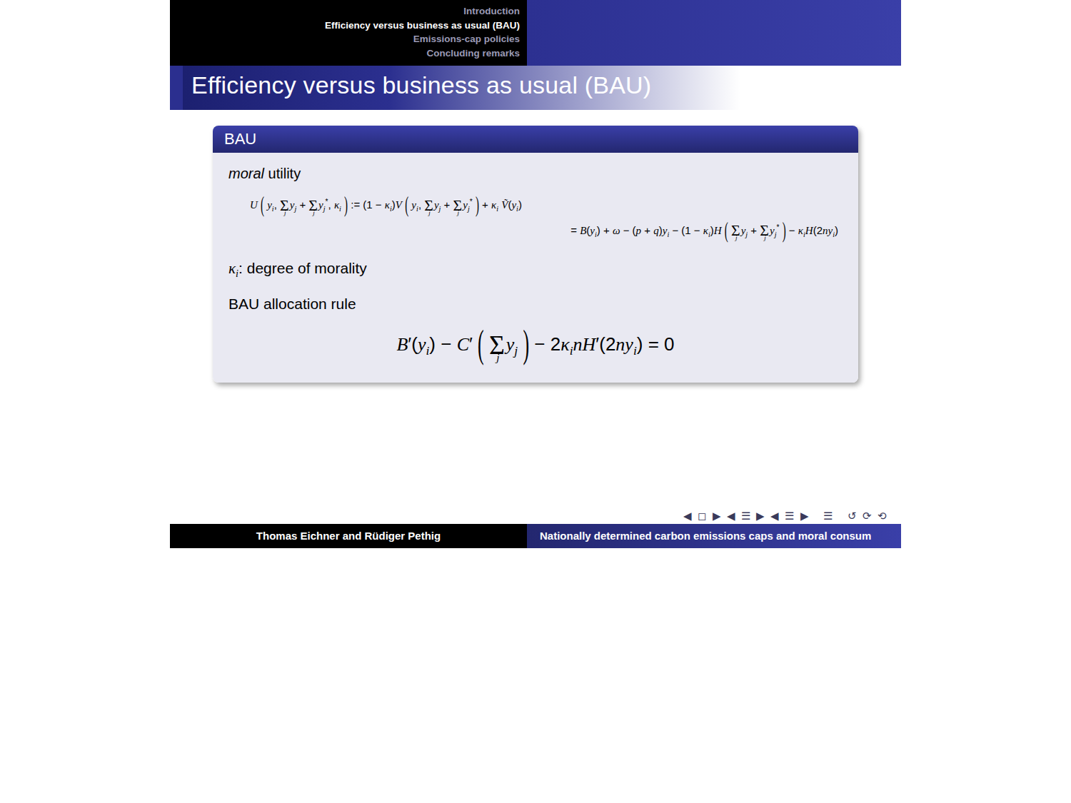Introduction
Efficiency versus business as usual (BAU)
Emissions-cap policies
Concluding remarks
Efficiency versus business as usual (BAU)
BAU
moral utility
U ( yi, Σj yj + Σj yj*, κi ) := (1 − κi)V ( yi, Σj yj + Σj yj* ) + κi Ṽ(yi)
= B(yi) + ω − (p + q)yi − (1 − κi)H ( Σj yj + Σj yj* ) − κiH(2nyi)
κi: degree of morality
BAU allocation rule
B′(yi) − C′ ( Σj yj ) − 2κinH′(2nyi) = 0
◀ ◻ ▶ ◀ ☰ ▶ ◀ ☰ ▶ ☰ ↺ ⟳ ⟲
Thomas Eichner and Rüdiger Pethig
Nationally determined carbon emissions caps and moral consum